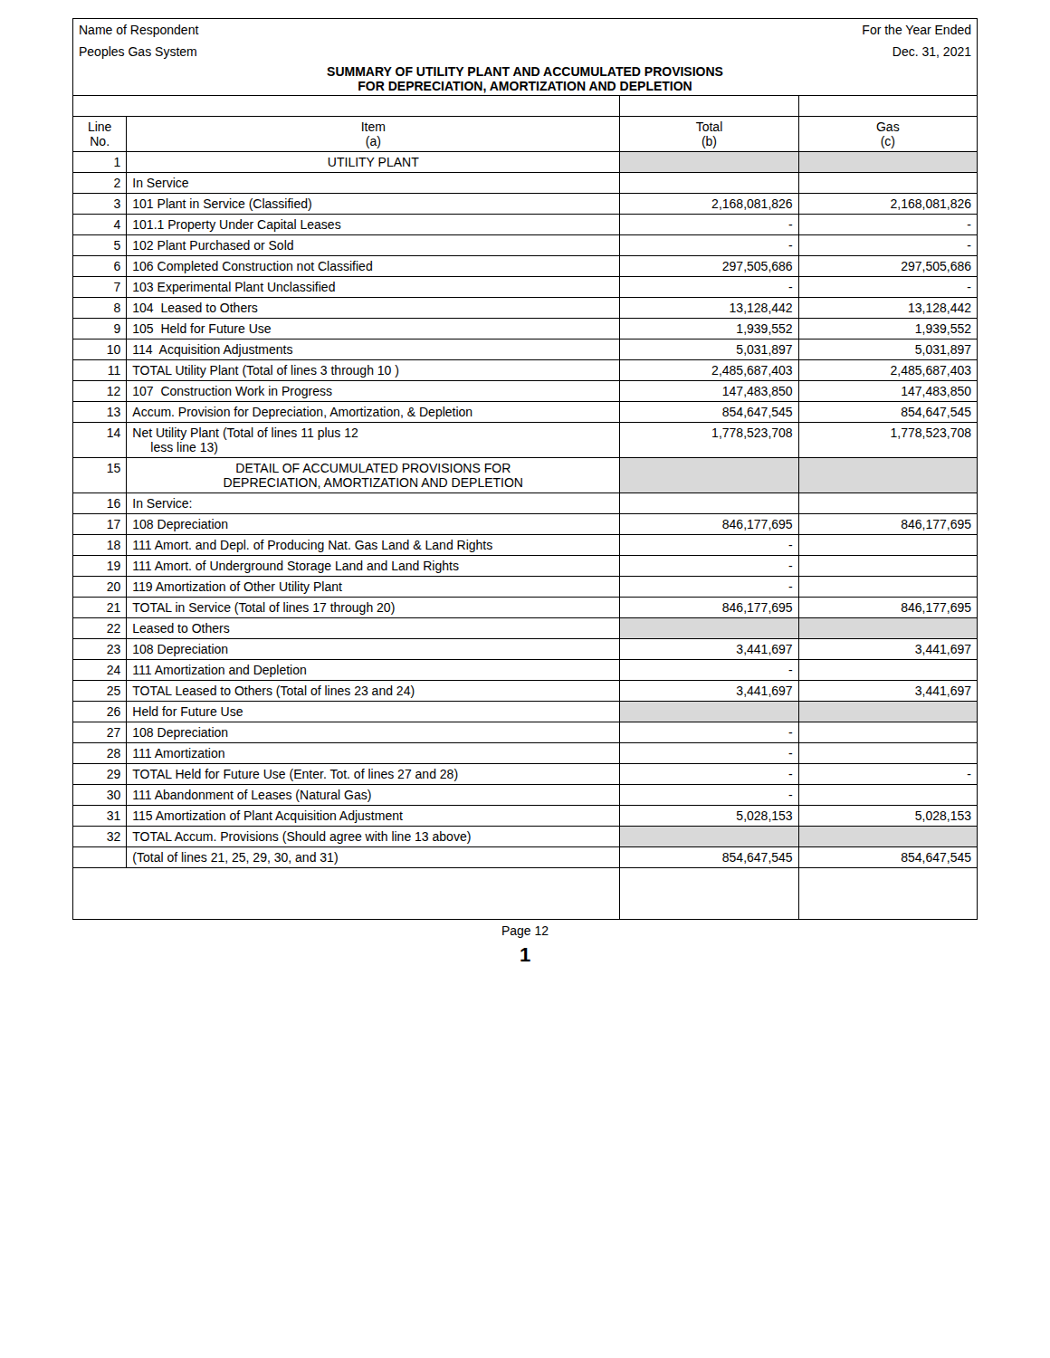| Name of Respondent | For the Year Ended |
| Peoples Gas System | Dec. 31, 2021 |
| SUMMARY OF UTILITY PLANT AND ACCUMULATED PROVISIONS FOR DEPRECIATION, AMORTIZATION AND DEPLETION |
| Line No. | Item (a) | Total (b) | Gas (c) |
| 1 | UTILITY PLANT | | |
| 2 | In Service | | |
| 3 | 101 Plant in Service (Classified) | 2,168,081,826 | 2,168,081,826 |
| 4 | 101.1 Property Under Capital Leases | - | - |
| 5 | 102 Plant Purchased or Sold | - | - |
| 6 | 106 Completed Construction not Classified | 297,505,686 | 297,505,686 |
| 7 | 103 Experimental Plant Unclassified | - | - |
| 8 | 104 Leased to Others | 13,128,442 | 13,128,442 |
| 9 | 105 Held for Future Use | 1,939,552 | 1,939,552 |
| 10 | 114 Acquisition Adjustments | 5,031,897 | 5,031,897 |
| 11 | TOTAL Utility Plant (Total of lines 3 through 10 ) | 2,485,687,403 | 2,485,687,403 |
| 12 | 107 Construction Work in Progress | 147,483,850 | 147,483,850 |
| 13 | Accum. Provision for Depreciation, Amortization, & Depletion | 854,647,545 | 854,647,545 |
| 14 | Net Utility Plant (Total of lines 11 plus 12 less line 13) | 1,778,523,708 | 1,778,523,708 |
| 15 | DETAIL OF ACCUMULATED PROVISIONS FOR DEPRECIATION, AMORTIZATION AND DEPLETION | | |
| 16 | In Service: | | |
| 17 | 108 Depreciation | 846,177,695 | 846,177,695 |
| 18 | 111 Amort. and Depl. of Producing Nat. Gas Land & Land Rights | - | |
| 19 | 111 Amort. of Underground Storage Land and Land Rights | - | |
| 20 | 119 Amortization of Other Utility Plant | - | |
| 21 | TOTAL in Service (Total of lines 17 through 20) | 846,177,695 | 846,177,695 |
| 22 | Leased to Others | | |
| 23 | 108 Depreciation | 3,441,697 | 3,441,697 |
| 24 | 111 Amortization and Depletion | - | |
| 25 | TOTAL Leased to Others (Total of lines 23 and 24) | 3,441,697 | 3,441,697 |
| 26 | Held for Future Use | | |
| 27 | 108 Depreciation | - | |
| 28 | 111 Amortization | - | |
| 29 | TOTAL Held for Future Use (Enter. Tot. of lines 27 and 28) | - | - |
| 30 | 111 Abandonment of Leases (Natural Gas) | - | |
| 31 | 115 Amortization of Plant Acquisition Adjustment | 5,028,153 | 5,028,153 |
| 32 | TOTAL Accum. Provisions (Should agree with line 13 above) | | |
| | (Total of lines 21, 25, 29, 30, and 31) | 854,647,545 | 854,647,545 |
Page 12
1